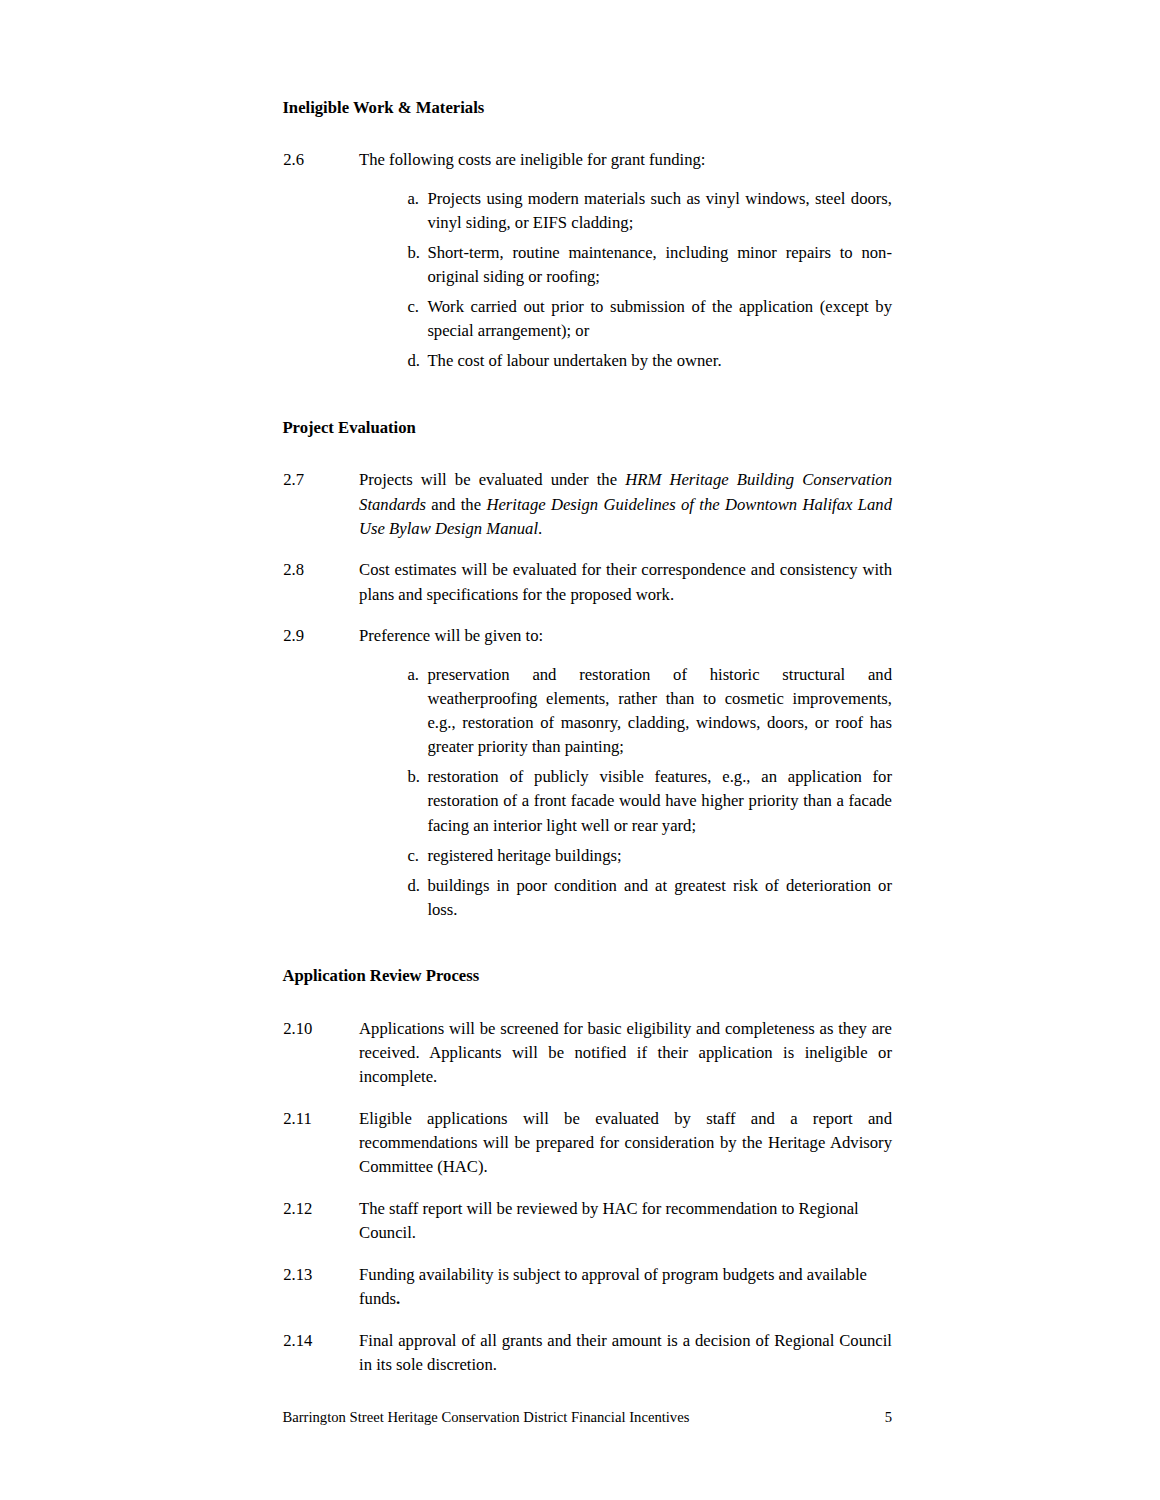Ineligible Work & Materials
2.6
The following costs are ineligible for grant funding:
a. Projects using modern materials such as vinyl windows, steel doors, vinyl siding, or EIFS cladding;
b. Short-term, routine maintenance, including minor repairs to non-original siding or roofing;
c. Work carried out prior to submission of the application (except by special arrangement); or
d. The cost of labour undertaken by the owner.
Project Evaluation
2.7
Projects will be evaluated under the HRM Heritage Building Conservation Standards and the Heritage Design Guidelines of the Downtown Halifax Land Use Bylaw Design Manual.
2.8
Cost estimates will be evaluated for their correspondence and consistency with plans and specifications for the proposed work.
2.9
Preference will be given to:
a. preservation and restoration of historic structural and weatherproofing elements, rather than to cosmetic improvements, e.g., restoration of masonry, cladding, windows, doors, or roof has greater priority than painting;
b. restoration of publicly visible features, e.g., an application for restoration of a front facade would have higher priority than a facade facing an interior light well or rear yard;
c. registered heritage buildings;
d. buildings in poor condition and at greatest risk of deterioration or loss.
Application Review Process
2.10
Applications will be screened for basic eligibility and completeness as they are received. Applicants will be notified if their application is ineligible or incomplete.
2.11
Eligible applications will be evaluated by staff and a report and recommendations will be prepared for consideration by the Heritage Advisory Committee (HAC).
2.12
The staff report will be reviewed by HAC for recommendation to Regional Council.
2.13
Funding availability is subject to approval of program budgets and available funds.
2.14
Final approval of all grants and their amount is a decision of Regional Council in its sole discretion.
Barrington Street Heritage Conservation District Financial Incentives 5